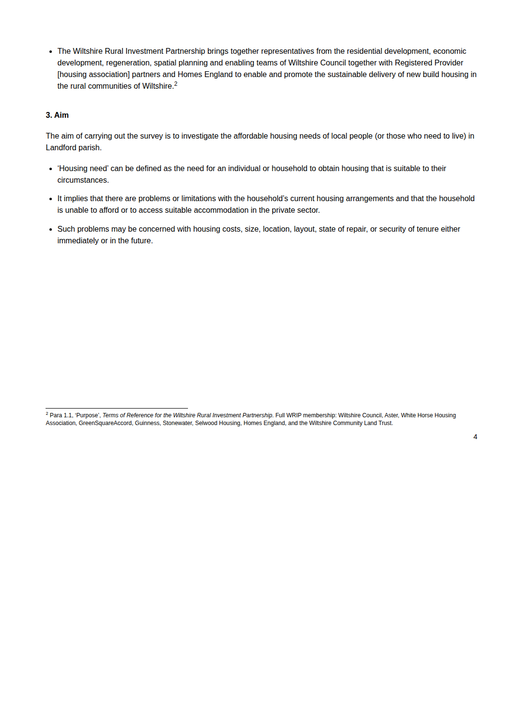The Wiltshire Rural Investment Partnership brings together representatives from the residential development, economic development, regeneration, spatial planning and enabling teams of Wiltshire Council together with Registered Provider [housing association] partners and Homes England to enable and promote the sustainable delivery of new build housing in the rural communities of Wiltshire.2
3. Aim
The aim of carrying out the survey is to investigate the affordable housing needs of local people (or those who need to live) in Landford parish.
‘Housing need’ can be defined as the need for an individual or household to obtain housing that is suitable to their circumstances.
It implies that there are problems or limitations with the household’s current housing arrangements and that the household is unable to afford or to access suitable accommodation in the private sector.
Such problems may be concerned with housing costs, size, location, layout, state of repair, or security of tenure either immediately or in the future.
2 Para 1.1, ‘Purpose’, Terms of Reference for the Wiltshire Rural Investment Partnership. Full WRIP membership: Wiltshire Council, Aster, White Horse Housing Association, GreenSquareAccord, Guinness, Stonewater, Selwood Housing, Homes England, and the Wiltshire Community Land Trust.
4